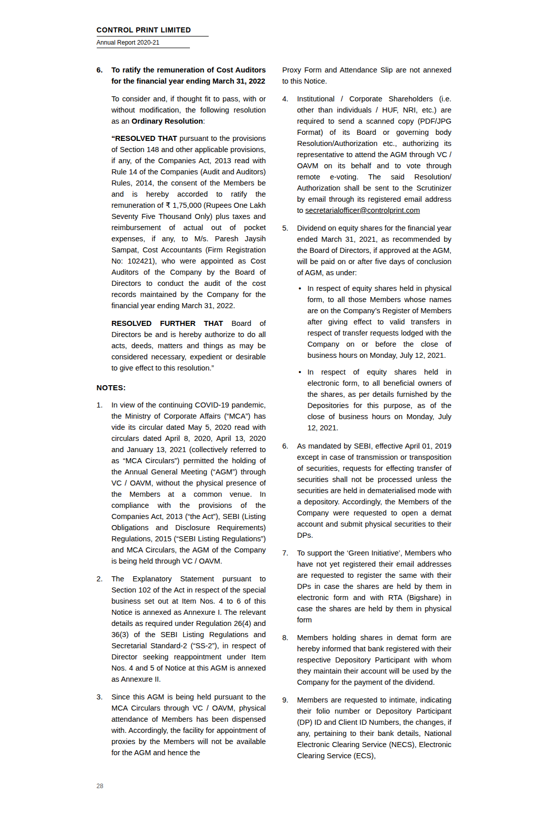CONTROL PRINT LIMITED
Annual Report 2020-21
6.
To ratify the remuneration of Cost Auditors for the financial year ending March 31, 2022
To consider and, if thought fit to pass, with or without modification, the following resolution as an Ordinary Resolution:
“RESOLVED THAT pursuant to the provisions of Section 148 and other applicable provisions, if any, of the Companies Act, 2013 read with Rule 14 of the Companies (Audit and Auditors) Rules, 2014, the consent of the Members be and is hereby accorded to ratify the remuneration of ₹ 1,75,000 (Rupees One Lakh Seventy Five Thousand Only) plus taxes and reimbursement of actual out of pocket expenses, if any, to M/s. Paresh Jaysih Sampat, Cost Accountants (Firm Registration No: 102421), who were appointed as Cost Auditors of the Company by the Board of Directors to conduct the audit of the cost records maintained by the Company for the financial year ending March 31, 2022.
RESOLVED FURTHER THAT Board of Directors be and is hereby authorize to do all acts, deeds, matters and things as may be considered necessary, expedient or desirable to give effect to this resolution.”
NOTES:
In view of the continuing COVID-19 pandemic, the Ministry of Corporate Affairs (“MCA”) has vide its circular dated May 5, 2020 read with circulars dated April 8, 2020, April 13, 2020 and January 13, 2021 (collectively referred to as “MCA Circulars”) permitted the holding of the Annual General Meeting (“AGM”) through VC / OAVM, without the physical presence of the Members at a common venue. In compliance with the provisions of the Companies Act, 2013 (“the Act”), SEBI (Listing Obligations and Disclosure Requirements) Regulations, 2015 (“SEBI Listing Regulations”) and MCA Circulars, the AGM of the Company is being held through VC / OAVM.
The Explanatory Statement pursuant to Section 102 of the Act in respect of the special business set out at Item Nos. 4 to 6 of this Notice is annexed as Annexure I. The relevant details as required under Regulation 26(4) and 36(3) of the SEBI Listing Regulations and Secretarial Standard-2 (“SS-2”), in respect of Director seeking reappointment under Item Nos. 4 and 5 of Notice at this AGM is annexed as Annexure II.
Since this AGM is being held pursuant to the MCA Circulars through VC / OAVM, physical attendance of Members has been dispensed with. Accordingly, the facility for appointment of proxies by the Members will not be available for the AGM and hence the
Proxy Form and Attendance Slip are not annexed to this Notice.
Institutional / Corporate Shareholders (i.e. other than individuals / HUF, NRI, etc.) are required to send a scanned copy (PDF/JPG Format) of its Board or governing body Resolution/Authorization etc., authorizing its representative to attend the AGM through VC / OAVM on its behalf and to vote through remote e-voting. The said Resolution/ Authorization shall be sent to the Scrutinizer by email through its registered email address to secretarialofficer@controlprint.com
Dividend on equity shares for the financial year ended March 31, 2021, as recommended by the Board of Directors, if approved at the AGM, will be paid on or after five days of conclusion of AGM, as under:
In respect of equity shares held in physical form, to all those Members whose names are on the Company’s Register of Members after giving effect to valid transfers in respect of transfer requests lodged with the Company on or before the close of business hours on Monday, July 12, 2021.
In respect of equity shares held in electronic form, to all beneficial owners of the shares, as per details furnished by the Depositories for this purpose, as of the close of business hours on Monday, July 12, 2021.
As mandated by SEBI, effective April 01, 2019 except in case of transmission or transposition of securities, requests for effecting transfer of securities shall not be processed unless the securities are held in dematerialised mode with a depository. Accordingly, the Members of the Company were requested to open a demat account and submit physical securities to their DPs.
To support the ‘Green Initiative’, Members who have not yet registered their email addresses are requested to register the same with their DPs in case the shares are held by them in electronic form and with RTA (Bigshare) in case the shares are held by them in physical form
Members holding shares in demat form are hereby informed that bank registered with their respective Depository Participant with whom they maintain their account will be used by the Company for the payment of the dividend.
Members are requested to intimate, indicating their folio number or Depository Participant (DP) ID and Client ID Numbers, the changes, if any, pertaining to their bank details, National Electronic Clearing Service (NECS), Electronic Clearing Service (ECS),
28